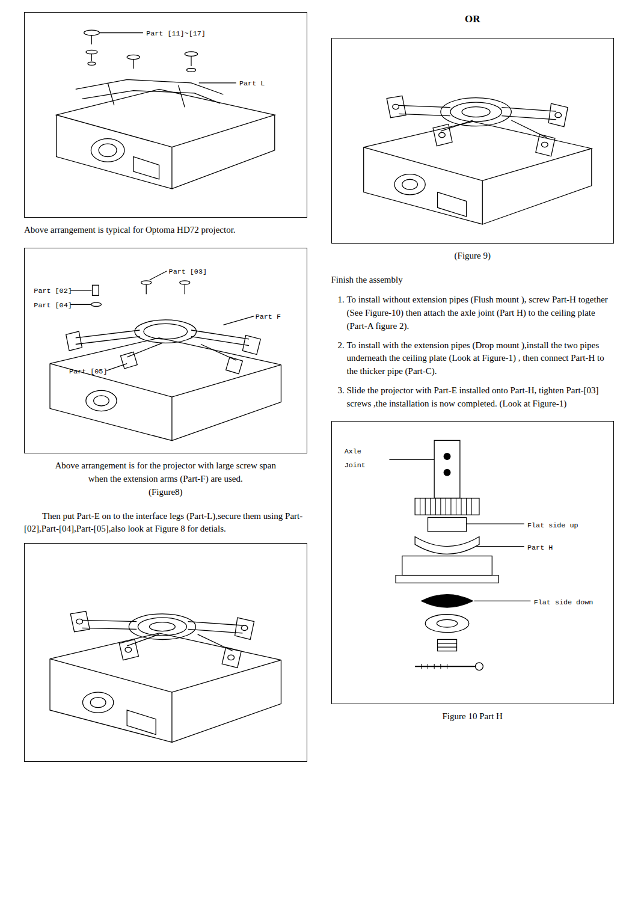Part [11]~[17] Part L
Above arrangement is typical for Optoma HD72 projector.
Part [02] Part [04] Part [03] Part F Part [05]
Above arrangement is for the projector with large screw span
when the extension arms (Part-F) are used.
(Figure8)
Then put Part-E on to the interface legs (Part-L),secure them using Part-[02],Part-[04],Part-[05],also look at Figure 8 for detials.
OR
(Figure 9)
Finish the assembly
To install without extension pipes (Flush mount ), screw Part-H together (See Figure-10) then attach the axle joint (Part H) to the ceiling plate (Part-A figure 2).
To install with the extension pipes (Drop mount ),install the two pipes underneath the ceiling plate (Look at Figure-1) , then connect Part-H to the thicker pipe (Part-C).
Slide the projector with Part-E installed onto Part-H, tighten Part-[03] screws ,the installation is now completed. (Look at Figure-1)
Axle Joint Flat side up Part H Flat side down
Figure 10 Part H